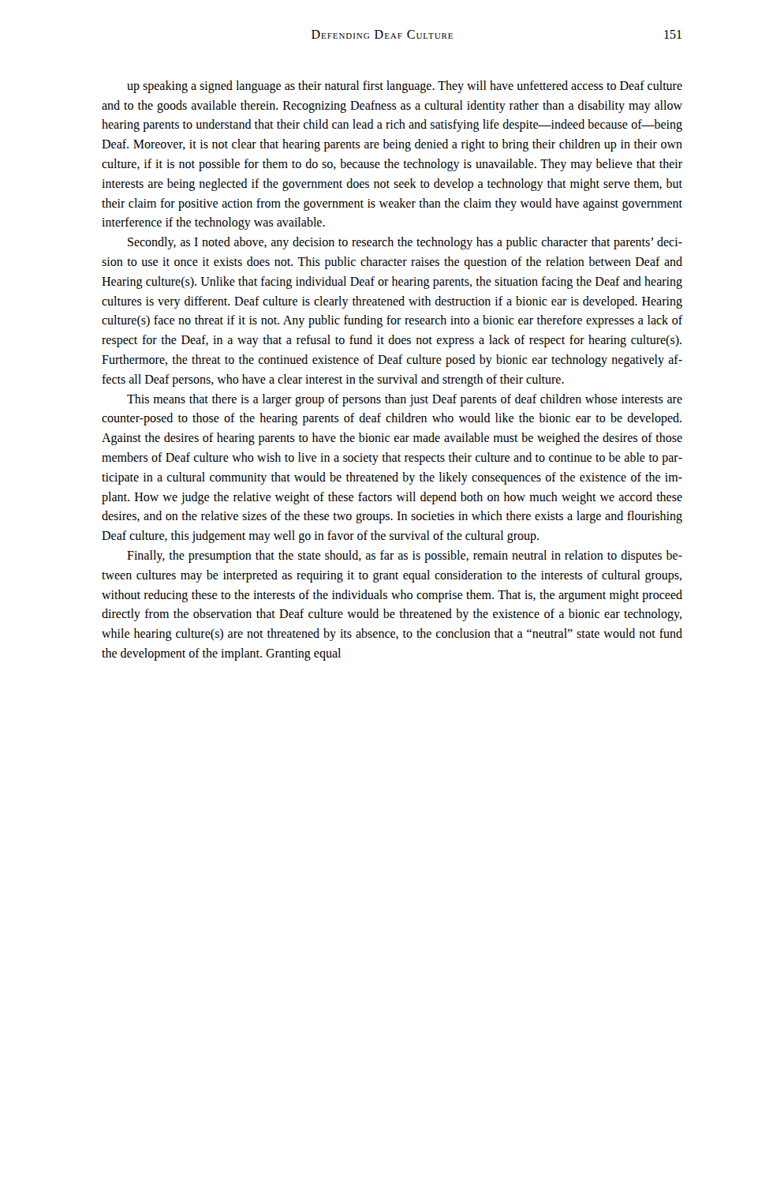Defending Deaf Culture 151
up speaking a signed language as their natural first language. They will have unfettered access to Deaf culture and to the goods available therein. Recognizing Deafness as a cultural identity rather than a disability may allow hearing parents to understand that their child can lead a rich and satisfying life despite—indeed because of—being Deaf. Moreover, it is not clear that hearing parents are being denied a right to bring their children up in their own culture, if it is not possible for them to do so, because the technology is unavailable. They may believe that their interests are being neglected if the government does not seek to develop a technology that might serve them, but their claim for positive action from the government is weaker than the claim they would have against government interference if the technology was available.
Secondly, as I noted above, any decision to research the technology has a public character that parents’ decision to use it once it exists does not. This public character raises the question of the relation between Deaf and Hearing culture(s). Unlike that facing individual Deaf or hearing parents, the situation facing the Deaf and hearing cultures is very different. Deaf culture is clearly threatened with destruction if a bionic ear is developed. Hearing culture(s) face no threat if it is not. Any public funding for research into a bionic ear therefore expresses a lack of respect for the Deaf, in a way that a refusal to fund it does not express a lack of respect for hearing culture(s). Furthermore, the threat to the continued existence of Deaf culture posed by bionic ear technology negatively affects all Deaf persons, who have a clear interest in the survival and strength of their culture.
This means that there is a larger group of persons than just Deaf parents of deaf children whose interests are counter-posed to those of the hearing parents of deaf children who would like the bionic ear to be developed. Against the desires of hearing parents to have the bionic ear made available must be weighed the desires of those members of Deaf culture who wish to live in a society that respects their culture and to continue to be able to participate in a cultural community that would be threatened by the likely consequences of the existence of the implant. How we judge the relative weight of these factors will depend both on how much weight we accord these desires, and on the relative sizes of the these two groups. In societies in which there exists a large and flourishing Deaf culture, this judgement may well go in favor of the survival of the cultural group.
Finally, the presumption that the state should, as far as is possible, remain neutral in relation to disputes between cultures may be interpreted as requiring it to grant equal consideration to the interests of cultural groups, without reducing these to the interests of the individuals who comprise them. That is, the argument might proceed directly from the observation that Deaf culture would be threatened by the existence of a bionic ear technology, while hearing culture(s) are not threatened by its absence, to the conclusion that a “neutral” state would not fund the development of the implant. Granting equal